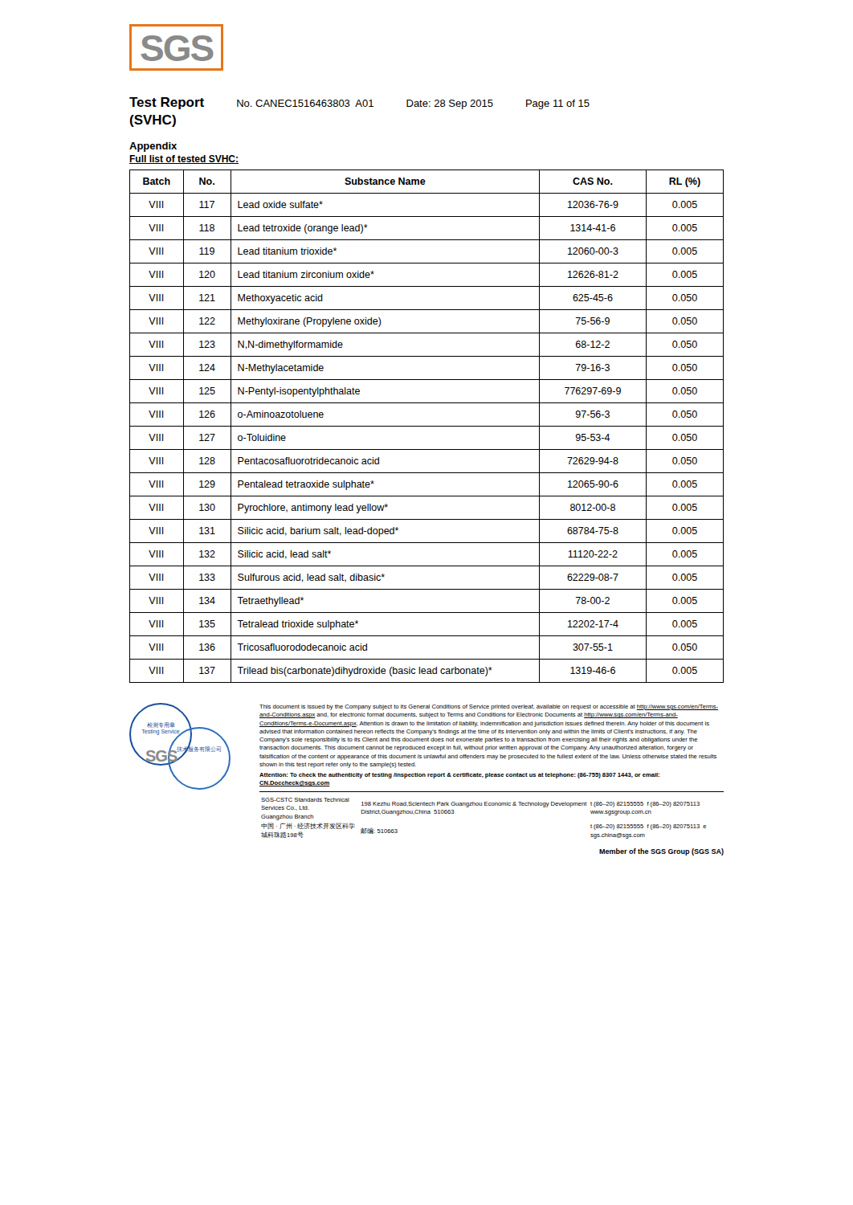SGS
Test Report No. CANEC1516463803 A01 Date: 28 Sep 2015 Page 11 of 15
(SVHC)
Appendix
Full list of tested SVHC:
| Batch | No. | Substance Name | CAS No. | RL (%) |
| --- | --- | --- | --- | --- |
| VIII | 117 | Lead oxide sulfate* | 12036-76-9 | 0.005 |
| VIII | 118 | Lead tetroxide (orange lead)* | 1314-41-6 | 0.005 |
| VIII | 119 | Lead titanium trioxide* | 12060-00-3 | 0.005 |
| VIII | 120 | Lead titanium zirconium oxide* | 12626-81-2 | 0.005 |
| VIII | 121 | Methoxyacetic acid | 625-45-6 | 0.050 |
| VIII | 122 | Methyloxirane (Propylene oxide) | 75-56-9 | 0.050 |
| VIII | 123 | N,N-dimethylformamide | 68-12-2 | 0.050 |
| VIII | 124 | N-Methylacetamide | 79-16-3 | 0.050 |
| VIII | 125 | N-Pentyl-isopentylphthalate | 776297-69-9 | 0.050 |
| VIII | 126 | o-Aminoazotoluene | 97-56-3 | 0.050 |
| VIII | 127 | o-Toluidine | 95-53-4 | 0.050 |
| VIII | 128 | Pentacosafluorotridecanoic acid | 72629-94-8 | 0.050 |
| VIII | 129 | Pentalead tetraoxide sulphate* | 12065-90-6 | 0.005 |
| VIII | 130 | Pyrochlore, antimony lead yellow* | 8012-00-8 | 0.005 |
| VIII | 131 | Silicic acid, barium salt, lead-doped* | 68784-75-8 | 0.005 |
| VIII | 132 | Silicic acid, lead salt* | 11120-22-2 | 0.005 |
| VIII | 133 | Sulfurous acid, lead salt, dibasic* | 62229-08-7 | 0.005 |
| VIII | 134 | Tetraethyllead* | 78-00-2 | 0.005 |
| VIII | 135 | Tetralead trioxide sulphate* | 12202-17-4 | 0.005 |
| VIII | 136 | Tricosafluorododecanoic acid | 307-55-1 | 0.050 |
| VIII | 137 | Trilead bis(carbonate)dihydroxide (basic lead carbonate)* | 1319-46-6 | 0.005 |
检测专用章
Testing Service
技术服务有限公司
SGS
This document is issued by the Company subject to its General Conditions of Service printed overleaf, available on request or accessible at http://www.sgs.com/en/Terms-and-Conditions.aspx and, for electronic format documents, subject to Terms and Conditions for Electronic Documents at http://www.sgs.com/en/Terms-and-Conditions/Terms-e-Document.aspx. Attention is drawn to the limitation of liability, indemnification and jurisdiction issues defined therein. Any holder of this document is advised that information contained hereon reflects the Company's findings at the time of its intervention only and within the limits of Client's instructions, if any. The Company's sole responsibility is to its Client and this document does not exonerate parties to a transaction from exercising all their rights and obligations under the transaction documents. This document cannot be reproduced except in full, without prior written approval of the Company. Any unauthorized alteration, forgery or falsification of the content or appearance of this document is unlawful and offenders may be prosecuted to the fullest extent of the law. Unless otherwise stated the results shown in this test report refer only to the sample(s) tested.
Attention: To check the authenticity of testing /inspection report & certificate, please contact us at telephone: (86-755) 8307 1443, or email: CN.Doccheck@sgs.com
| SGS-CSTC Standards Technical Services Co., Ltd. Guangzhou Branch | 198 Kezhu Road,Scientech Park Guangzhou Economic & Technology Development District,Guangzhou,China 510663 | t (86–20) 82155555 f (86–20) 82075113 www.sgsgroup.com.cn |
| 中国 · 广州 · 经济技术开发区科学城科珠路198号 | 邮编: 510663 | t (86–20) 82155555 f (86–20) 82075113 e sgs.china@sgs.com |
Member of the SGS Group (SGS SA)